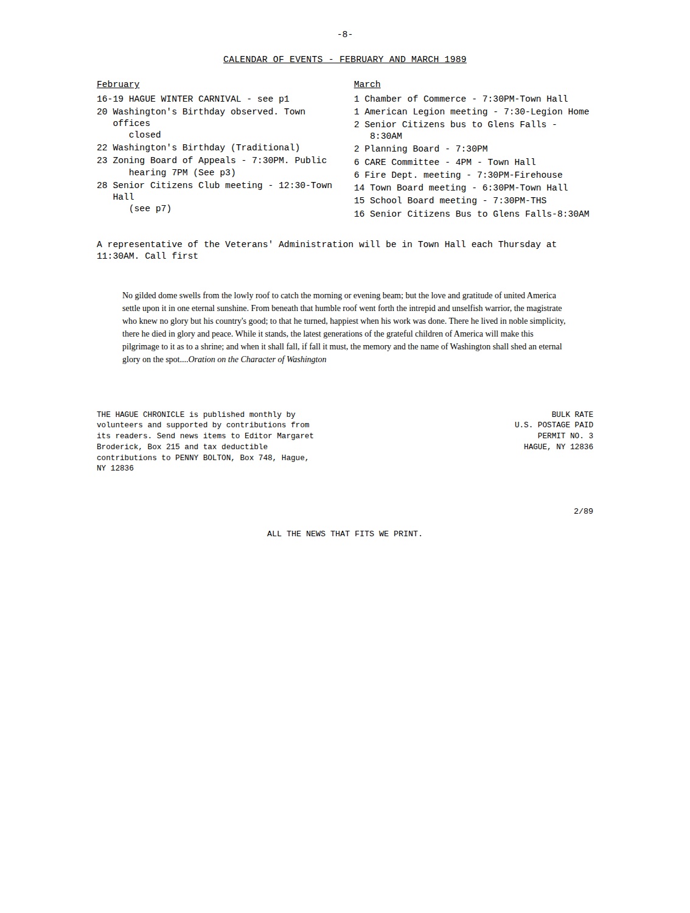-8-
CALENDAR OF EVENTS - FEBRUARY AND MARCH 1989
February
16-19 HAGUE WINTER CARNIVAL - see p1
20 Washington's Birthday observed. Town offices closed
22 Washington's Birthday (Traditional)
23 Zoning Board of Appeals - 7:30PM. Public hearing 7PM (See p3)
28 Senior Citizens Club meeting - 12:30-Town Hall (see p7)
March
1 Chamber of Commerce - 7:30PM-Town Hall
1 American Legion meeting - 7:30-Legion Home
2 Senior Citizens bus to Glens Falls - 8:30AM
2 Planning Board - 7:30PM
6 CARE Committee - 4PM - Town Hall
6 Fire Dept. meeting - 7:30PM-Firehouse
14 Town Board meeting - 6:30PM-Town Hall
15 School Board meeting - 7:30PM-THS
16 Senior Citizens Bus to Glens Falls-8:30AM
A representative of the Veterans' Administration will be in Town Hall each Thursday at 11:30AM. Call first
No gilded dome swells from the lowly roof to catch the morning or evening beam; but the love and gratitude of united America settle upon it in one eternal sunshine. From beneath that humble roof went forth the intrepid and unselfish warrior, the magistrate who knew no glory but his country's good; to that he turned, happiest when his work was done. There he lived in noble simplicity, there he died in glory and peace. While it stands, the latest generations of the grateful children of America will make this pilgrimage to it as to a shrine; and when it shall fall, if fall it must, the memory and the name of Washington shall shed an eternal glory on the spot....Oration on the Character of Washington
THE HAGUE CHRONICLE is published monthly by volunteers and supported by contributions from its readers. Send news items to Editor Margaret Broderick, Box 215 and tax deductible contributions to PENNY BOLTON, Box 748, Hague, NY 12836
BULK RATE
U.S. POSTAGE PAID
PERMIT NO. 3
HAGUE, NY 12836
2/89
ALL THE NEWS THAT FITS WE PRINT.